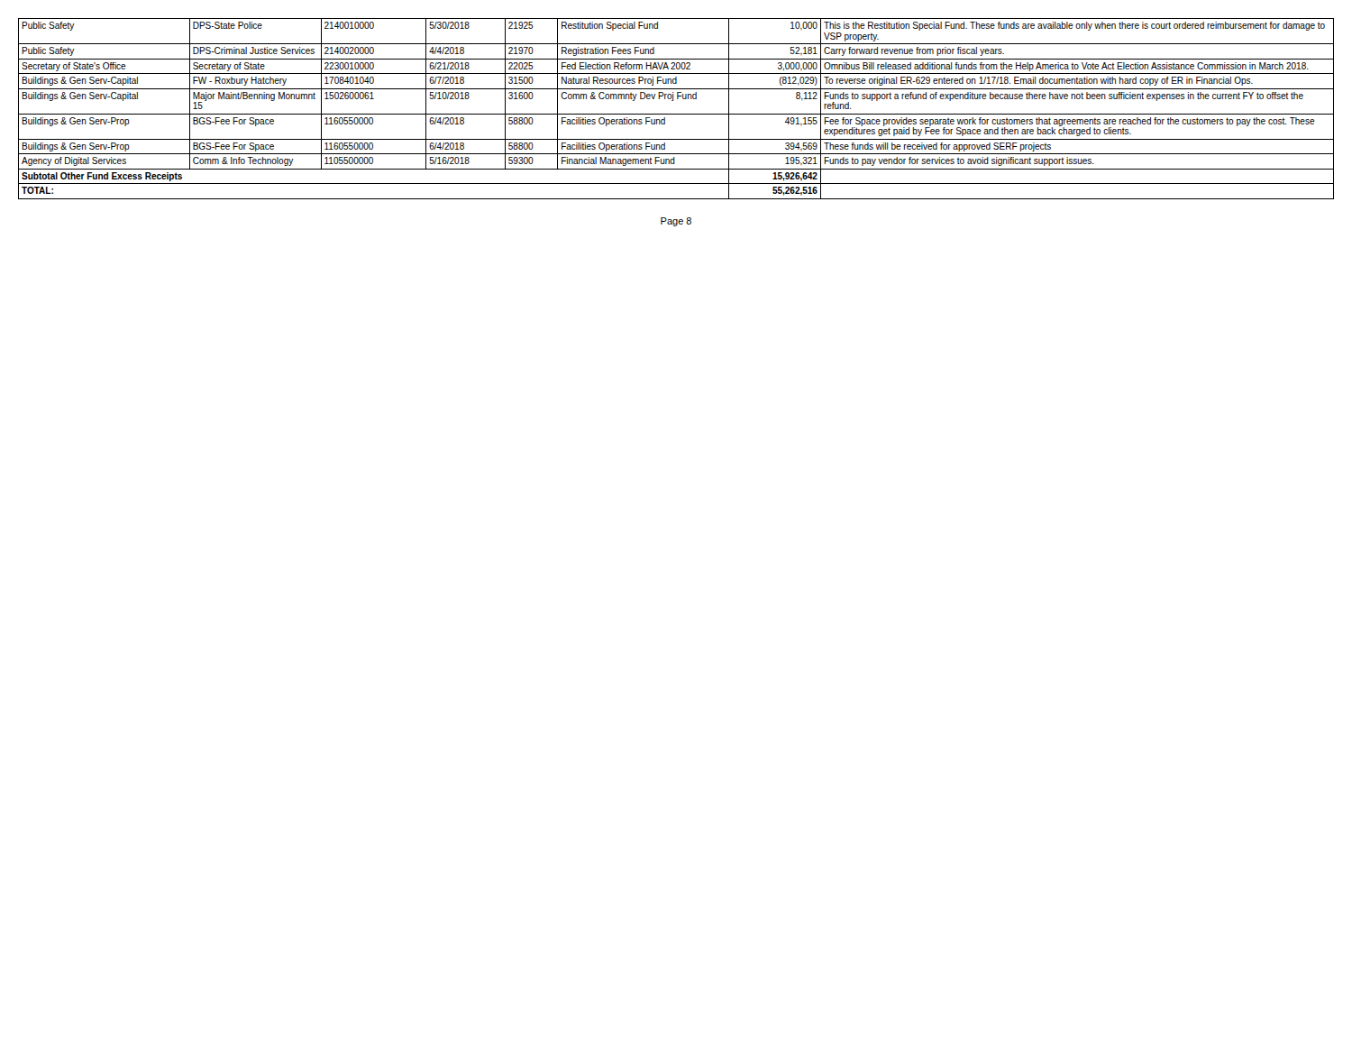| Public Safety | DPS-State Police | 2140010000 | 5/30/2018 | 21925 | Restitution Special Fund | 10,000 | This is the Restitution Special Fund. These funds are available only when there is court ordered reimbursement for damage to VSP property. |
| Public Safety | DPS-Criminal Justice Services | 2140020000 | 4/4/2018 | 21970 | Registration Fees Fund | 52,181 | Carry forward revenue from prior fiscal years. |
| Secretary of State's Office | Secretary of State | 2230010000 | 6/21/2018 | 22025 | Fed Election Reform HAVA 2002 | 3,000,000 | Omnibus Bill released additional funds from the Help America to Vote Act Election Assistance Commission in March 2018. |
| Buildings & Gen Serv-Capital | FW - Roxbury Hatchery | 1708401040 | 6/7/2018 | 31500 | Natural Resources Proj Fund | (812,029) | To reverse original ER-629 entered on 1/17/18. Email documentation with hard copy of ER in Financial Ops. |
| Buildings & Gen Serv-Capital | Major Maint/Benning Monumnt 15 | 1502600061 | 5/10/2018 | 31600 | Comm & Commnty Dev Proj Fund | 8,112 | Funds to support a refund of expenditure because there have not been sufficient expenses in the current FY to offset the refund. |
| Buildings & Gen Serv-Prop | BGS-Fee For Space | 1160550000 | 6/4/2018 | 58800 | Facilities Operations Fund | 491,155 | Fee for Space provides separate work for customers that agreements are reached for the customers to pay the cost. These expenditures get paid by Fee for Space and then are back charged to clients. |
| Buildings & Gen Serv-Prop | BGS-Fee For Space | 1160550000 | 6/4/2018 | 58800 | Facilities Operations Fund | 394,569 | These funds will be received for approved SERF projects |
| Agency of Digital Services | Comm & Info Technology | 1105500000 | 5/16/2018 | 59300 | Financial Management Fund | 195,321 | Funds to pay vendor for services to avoid significant support issues. |
| Subtotal Other Fund Excess Receipts | 15,926,642 | |
| TOTAL: | 55,262,516 | |
Page 8